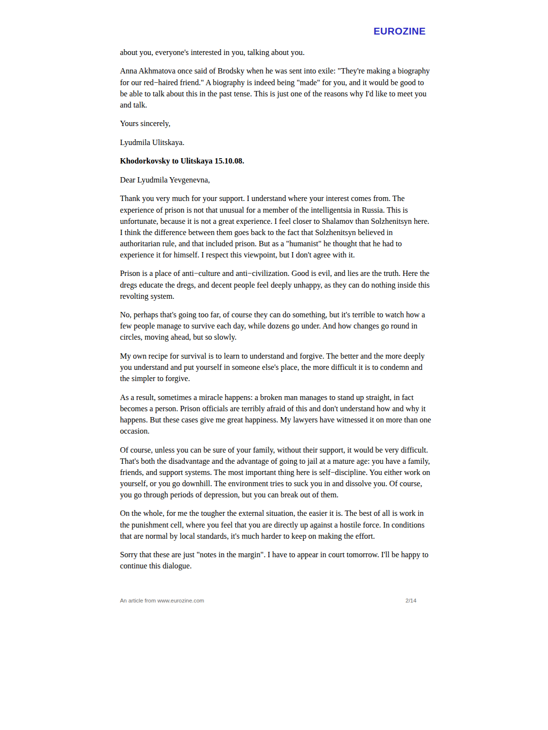EUROZINE
about you, everyone's interested in you, talking about you.
Anna Akhmatova once said of Brodsky when he was sent into exile: "They're making a biography for our red−haired friend." A biography is indeed being "made" for you, and it would be good to be able to talk about this in the past tense. This is just one of the reasons why I'd like to meet you and talk.
Yours sincerely,
Lyudmila Ulitskaya.
Khodorkovsky to Ulitskaya 15.10.08.
Dear Lyudmila Yevgenevna,
Thank you very much for your support. I understand where your interest comes from. The experience of prison is not that unusual for a member of the intelligentsia in Russia. This is unfortunate, because it is not a great experience. I feel closer to Shalamov than Solzhenitsyn here. I think the difference between them goes back to the fact that Solzhenitsyn believed in authoritarian rule, and that included prison. But as a "humanist" he thought that he had to experience it for himself. I respect this viewpoint, but I don't agree with it.
Prison is a place of anti−culture and anti−civilization. Good is evil, and lies are the truth. Here the dregs educate the dregs, and decent people feel deeply unhappy, as they can do nothing inside this revolting system.
No, perhaps that's going too far, of course they can do something, but it's terrible to watch how a few people manage to survive each day, while dozens go under. And how changes go round in circles, moving ahead, but so slowly.
My own recipe for survival is to learn to understand and forgive. The better and the more deeply you understand and put yourself in someone else's place, the more difficult it is to condemn and the simpler to forgive.
As a result, sometimes a miracle happens: a broken man manages to stand up straight, in fact becomes a person. Prison officials are terribly afraid of this and don't understand how and why it happens. But these cases give me great happiness. My lawyers have witnessed it on more than one occasion.
Of course, unless you can be sure of your family, without their support, it would be very difficult. That's both the disadvantage and the advantage of going to jail at a mature age: you have a family, friends, and support systems. The most important thing here is self−discipline. You either work on yourself, or you go downhill. The environment tries to suck you in and dissolve you. Of course, you go through periods of depression, but you can break out of them.
On the whole, for me the tougher the external situation, the easier it is. The best of all is work in the punishment cell, where you feel that you are directly up against a hostile force. In conditions that are normal by local standards, it's much harder to keep on making the effort.
Sorry that these are just "notes in the margin". I have to appear in court tomorrow. I'll be happy to continue this dialogue.
An article from www.eurozine.com
2/14